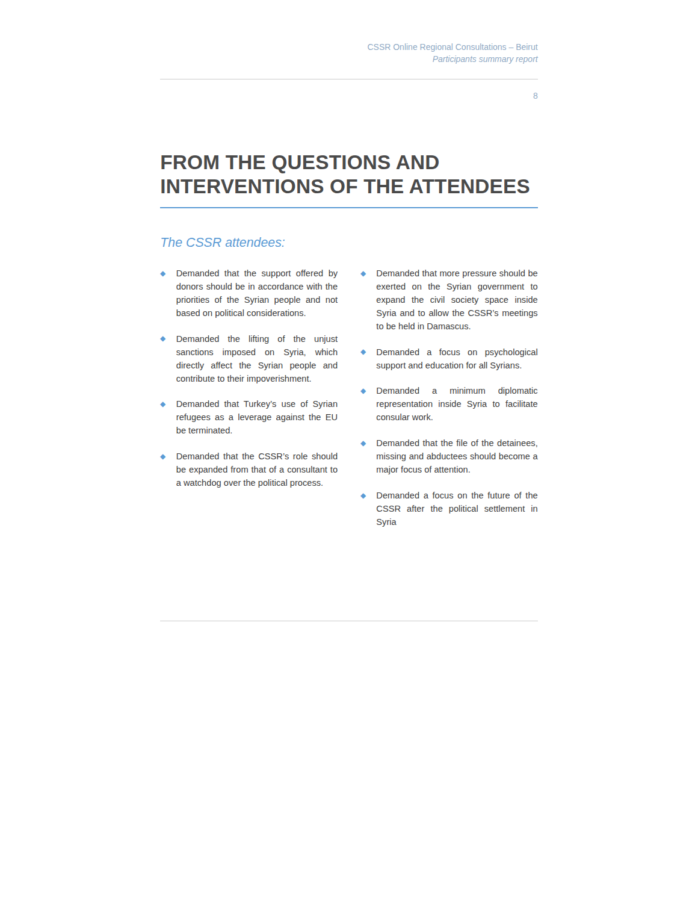CSSR Online Regional Consultations – Beirut
Participants summary report
8
FROM THE QUESTIONS AND INTERVENTIONS OF THE ATTENDEES
The CSSR attendees:
Demanded that the support offered by donors should be in accordance with the priorities of the Syrian people and not based on political considerations.
Demanded the lifting of the unjust sanctions imposed on Syria, which directly affect the Syrian people and contribute to their impoverishment.
Demanded that Turkey’s use of Syrian refugees as a leverage against the EU be terminated.
Demanded that the CSSR’s role should be expanded from that of a consultant to a watchdog over the political process.
Demanded that more pressure should be exerted on the Syrian government to expand the civil society space inside Syria and to allow the CSSR’s meetings to be held in Damascus.
Demanded a focus on psychological support and education for all Syrians.
Demanded a minimum diplomatic representation inside Syria to facilitate consular work.
Demanded that the file of the detainees, missing and abductees should become a major focus of attention.
Demanded a focus on the future of the CSSR after the political settlement in Syria